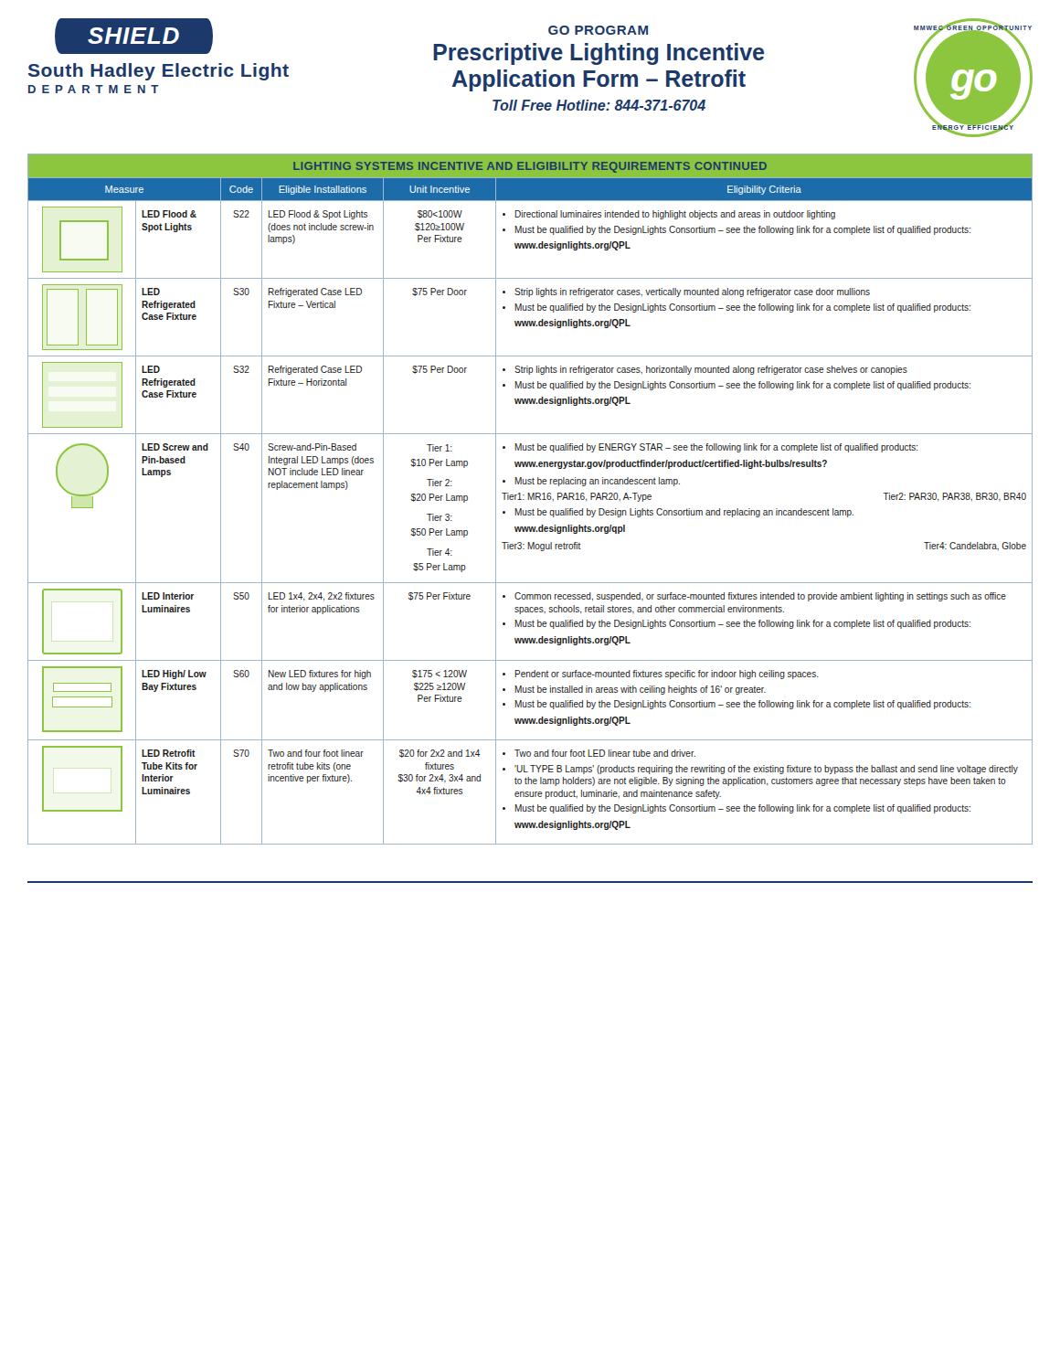SHIELD
South Hadley Electric Light
DEPARTMENT
GO PROGRAM
Prescriptive Lighting Incentive
Application Form – Retrofit
Toll Free Hotline: 844-371-6704
MMWEC GREEN OPPORTUNITY
go
ENERGY EFFICIENCY
LIGHTING SYSTEMS INCENTIVE AND ELIGIBILITY REQUIREMENTS CONTINUED
| Measure | Code | Eligible Installations | Unit Incentive | Eligibility Criteria |
| --- | --- | --- | --- | --- |
| | LED Flood & Spot Lights | S22 | LED Flood & Spot Lights (does not include screw-in lamps) | $80<100W $120≥100W Per Fixture | Directional luminaires intended to highlight objects and areas in outdoor lighting Must be qualified by the DesignLights Consortium – see the following link for a complete list of qualified products: www.designlights.org/QPL |
| | LED Refrigerated Case Fixture | S30 | Refrigerated Case LED Fixture – Vertical | $75 Per Door | Strip lights in refrigerator cases, vertically mounted along refrigerator case door mullions Must be qualified by the DesignLights Consortium – see the following link for a complete list of qualified products: www.designlights.org/QPL |
| | LED Refrigerated Case Fixture | S32 | Refrigerated Case LED Fixture – Horizontal | $75 Per Door | Strip lights in refrigerator cases, horizontally mounted along refrigerator case shelves or canopies Must be qualified by the DesignLights Consortium – see the following link for a complete list of qualified products: www.designlights.org/QPL |
| | LED Screw and Pin-based Lamps | S40 | Screw-and-Pin-Based Integral LED Lamps (does NOT include LED linear replacement lamps) | Tier 1: $10 Per Lamp Tier 2: $20 Per Lamp Tier 3: $50 Per Lamp Tier 4: $5 Per Lamp | Must be qualified by ENERGY STAR – see the following link for a complete list of qualified products: www.energystar.gov/productfinder/product/certified-light-bulbs/results? Must be replacing an incandescent lamp. Tier1: MR16, PAR16, PAR20, A-Type Tier2: PAR30, PAR38, BR30, BR40 Must be qualified by Design Lights Consortium and replacing an incandescent lamp. www.designlights.org/qpl Tier3: Mogul retrofit Tier4: Candelabra, Globe |
| | LED Interior Luminaires | S50 | LED 1x4, 2x4, 2x2 fixtures for interior applications | $75 Per Fixture | Common recessed, suspended, or surface-mounted fixtures intended to provide ambient lighting in settings such as office spaces, schools, retail stores, and other commercial environments. Must be qualified by the DesignLights Consortium – see the following link for a complete list of qualified products: www.designlights.org/QPL |
| | LED High/ Low Bay Fixtures | S60 | New LED fixtures for high and low bay applications | $175 < 120W $225 ≥120W Per Fixture | Pendent or surface-mounted fixtures specific for indoor high ceiling spaces. Must be installed in areas with ceiling heights of 16' or greater. Must be qualified by the DesignLights Consortium – see the following link for a complete list of qualified products: www.designlights.org/QPL |
| | LED Retrofit Tube Kits for Interior Luminaires | S70 | Two and four foot linear retrofit tube kits (one incentive per fixture). | $20 for 2x2 and 1x4 fixtures $30 for 2x4, 3x4 and 4x4 fixtures | Two and four foot LED linear tube and driver. 'UL TYPE B Lamps' (products requiring the rewriting of the existing fixture to bypass the ballast and send line voltage directly to the lamp holders) are not eligible. By signing the application, customers agree that necessary steps have been taken to ensure product, luminarie, and maintenance safety. Must be qualified by the DesignLights Consortium – see the following link for a complete list of qualified products: www.designlights.org/QPL |